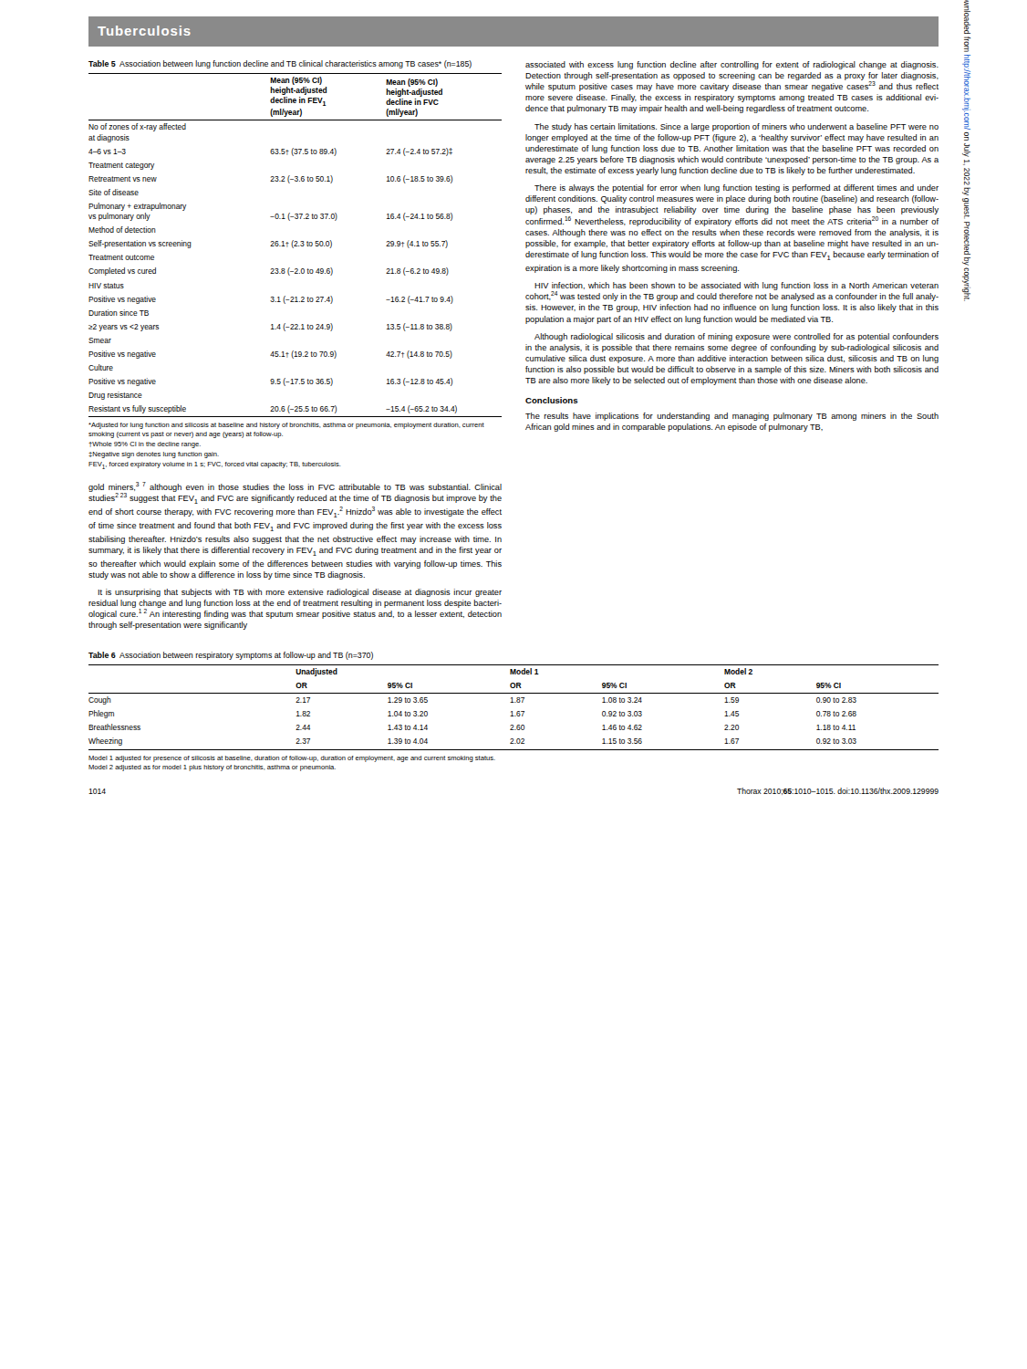Tuberculosis
Thorax: first published as 10.1136/thx.2009.129999 on 25 September 2010. Downloaded from http://thorax.bmj.com/ on July 1, 2022 by guest. Protected by copyright.
Table 5 Association between lung function decline and TB clinical characteristics among TB cases* (n=185)
| | Mean (95% CI) height-adjusted decline in FEV 1 (ml/year) | Mean (95% CI) height-adjusted decline in FVC (ml/year) |
| --- | --- | --- |
| No of zones of x-ray affected at diagnosis | | |
| 4–6 vs 1–3 | 63.5 † (37.5 to 89.4) | 27.4 (−2.4 to 57.2)‡ |
| Treatment category | | |
| Retreatment vs new | 23.2 (−3.6 to 50.1) | 10.6 (−18.5 to 39.6) |
| Site of disease | | |
| Pulmonary + extrapulmonary vs pulmonary only | −0.1 (−37.2 to 37.0) | 16.4 (−24.1 to 56.8) |
| Method of detection | | |
| Self-presentation vs screening | 26.1 † (2.3 to 50.0) | 29.9 † (4.1 to 55.7) |
| Treatment outcome | | |
| Completed vs cured | 23.8 (−2.0 to 49.6) | 21.8 (−6.2 to 49.8) |
| HIV status | | |
| Positive vs negative | 3.1 (−21.2 to 27.4) | −16.2 (−41.7 to 9.4) |
| Duration since TB | | |
| ≥2 years vs <2 years | 1.4 (−22.1 to 24.9) | 13.5 (−11.8 to 38.8) |
| Smear | | |
| Positive vs negative | 45.1 † (19.2 to 70.9) | 42.7 † (14.8 to 70.5) |
| Culture | | |
| Positive vs negative | 9.5 (−17.5 to 36.5) | 16.3 (−12.8 to 45.4) |
| Drug resistance | | |
| Resistant vs fully susceptible | 20.6 (−25.5 to 66.7) | −15.4 (−65.2 to 34.4) |
*Adjusted for lung function and silicosis at baseline and history of bronchitis, asthma or pneumonia, employment duration, current smoking (current vs past or never) and age (years) at follow-up.
†Whole 95% CI in the decline range.
‡Negative sign denotes lung function gain.
FEV1, forced expiratory volume in 1 s; FVC, forced vital capacity; TB, tuberculosis.
gold miners,3 7 although even in those studies the loss in FVC attributable to TB was substantial. Clinical studies2 23 suggest that FEV1 and FVC are significantly reduced at the time of TB diagnosis but improve by the end of short course therapy, with FVC recovering more than FEV1.2 Hnizdo3 was able to investigate the effect of time since treatment and found that both FEV1 and FVC improved during the first year with the excess loss stabilising thereafter. Hnizdo’s results also suggest that the net obstructive effect may increase with time. In summary, it is likely that there is differential recovery in FEV1 and FVC during treatment and in the first year or so thereafter which would explain some of the differences between studies with varying follow-up times. This study was not able to show a difference in loss by time since TB diagnosis.
It is unsurprising that subjects with TB with more extensive radiological disease at diagnosis incur greater residual lung change and lung function loss at the end of treatment resulting in permanent loss despite bacteriological cure.1 2 An interesting finding was that sputum smear positive status and, to a lesser extent, detection through self-presentation were significantly
associated with excess lung function decline after controlling for extent of radiological change at diagnosis. Detection through self-presentation as opposed to screening can be regarded as a proxy for later diagnosis, while sputum positive cases may have more cavitary disease than smear negative cases23 and thus reflect more severe disease. Finally, the excess in respiratory symptoms among treated TB cases is additional evidence that pulmonary TB may impair health and well-being regardless of treatment outcome.
The study has certain limitations. Since a large proportion of miners who underwent a baseline PFT were no longer employed at the time of the follow-up PFT (figure 2), a ‘healthy survivor’ effect may have resulted in an underestimate of lung function loss due to TB. Another limitation was that the baseline PFT was recorded on average 2.25 years before TB diagnosis which would contribute ‘unexposed’ person-time to the TB group. As a result, the estimate of excess yearly lung function decline due to TB is likely to be further underestimated.
There is always the potential for error when lung function testing is performed at different times and under different conditions. Quality control measures were in place during both routine (baseline) and research (follow-up) phases, and the intrasubject reliability over time during the baseline phase has been previously confirmed.16 Nevertheless, reproducibility of expiratory efforts did not meet the ATS criteria20 in a number of cases. Although there was no effect on the results when these records were removed from the analysis, it is possible, for example, that better expiratory efforts at follow-up than at baseline might have resulted in an underestimate of lung function loss. This would be more the case for FVC than FEV1 because early termination of expiration is a more likely shortcoming in mass screening.
HIV infection, which has been shown to be associated with lung function loss in a North American veteran cohort,24 was tested only in the TB group and could therefore not be analysed as a confounder in the full analysis. However, in the TB group, HIV infection had no influence on lung function loss. It is also likely that in this population a major part of an HIV effect on lung function would be mediated via TB.
Although radiological silicosis and duration of mining exposure were controlled for as potential confounders in the analysis, it is possible that there remains some degree of confounding by sub-radiological silicosis and cumulative silica dust exposure. A more than additive interaction between silica dust, silicosis and TB on lung function is also possible but would be difficult to observe in a sample of this size. Miners with both silicosis and TB are also more likely to be selected out of employment than those with one disease alone.
Conclusions
The results have implications for understanding and managing pulmonary TB among miners in the South African gold mines and in comparable populations. An episode of pulmonary TB,
Table 6 Association between respiratory symptoms at follow-up and TB (n=370)
| | Unadjusted | Model 1 | Model 2 |
| --- | --- | --- | --- |
| | OR | 95% CI | OR | 95% CI | OR | 95% CI |
| Cough | 2.17 | 1.29 to 3.65 | 1.87 | 1.08 to 3.24 | 1.59 | 0.90 to 2.83 |
| Phlegm | 1.82 | 1.04 to 3.20 | 1.67 | 0.92 to 3.03 | 1.45 | 0.78 to 2.68 |
| Breathlessness | 2.44 | 1.43 to 4.14 | 2.60 | 1.46 to 4.62 | 2.20 | 1.18 to 4.11 |
| Wheezing | 2.37 | 1.39 to 4.04 | 2.02 | 1.15 to 3.56 | 1.67 | 0.92 to 3.03 |
Model 1 adjusted for presence of silicosis at baseline, duration of follow-up, duration of employment, age and current smoking status.
Model 2 adjusted as for model 1 plus history of bronchitis, asthma or pneumonia.
1014
Thorax 2010;65:1010–1015. doi:10.1136/thx.2009.129999